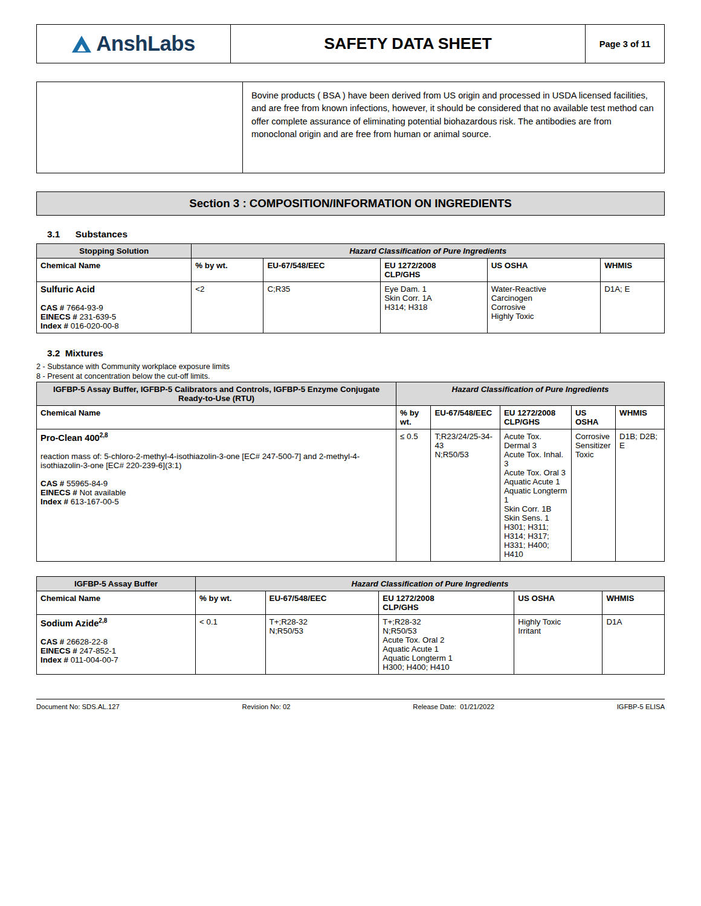AnshLabs
SAFETY DATA SHEET
Page 3 of 11
Bovine products ( BSA ) have been derived from US origin and processed in USDA licensed facilities, and are free from known infections, however, it should be considered that no available test method can offer complete assurance of eliminating potential biohazardous risk. The antibodies are from monoclonal origin and are free from human or animal source.
Section 3 : COMPOSITION/INFORMATION ON INGREDIENTS
3.1 Substances
| Stopping Solution | Hazard Classification of Pure Ingredients |
| Chemical Name | % by wt. | EU-67/548/EEC | EU 1272/2008 CLP/GHS | US OSHA | WHMIS |
| Sulfuric Acid CAS # 7664-93-9 EINECS # 231-639-5 Index # 016-020-00-8 | <2 | C;R35 | Eye Dam. 1 Skin Corr. 1A H314; H318 | Water-Reactive Carcinogen Corrosive Highly Toxic | D1A; E |
3.2 Mixtures
2 - Substance with Community workplace exposure limits
8 - Present at concentration below the cut-off limits.
| IGFBP-5 Assay Buffer, IGFBP-5 Calibrators and Controls, IGFBP-5 Enzyme Conjugate Ready-to-Use (RTU) | Hazard Classification of Pure Ingredients |
| Chemical Name | % by wt. | EU-67/548/EEC | EU 1272/2008 CLP/GHS | US OSHA | WHMIS |
| Pro-Clean 400 2,8 reaction mass of: 5-chloro-2-methyl-4-isothiazolin-3-one [EC# 247-500-7] and 2-methyl-4-isothiazolin-3-one [EC# 220-239-6](3:1) CAS # 55965-84-9 EINECS # Not available Index # 613-167-00-5 | ≤ 0.5 | T;R23/24/25-34-43 N;R50/53 | Acute Tox. Dermal 3 Acute Tox. Inhal. 3 Acute Tox. Oral 3 Aquatic Acute 1 Aquatic Longterm 1 Skin Corr. 1B Skin Sens. 1 H301; H311; H314; H317; H331; H400; H410 | Corrosive Sensitizer Toxic | D1B; D2B; E |
| IGFBP-5 Assay Buffer | Hazard Classification of Pure Ingredients |
| Chemical Name | % by wt. | EU-67/548/EEC | EU 1272/2008 CLP/GHS | US OSHA | WHMIS |
| Sodium Azide 2,8 CAS # 26628-22-8 EINECS # 247-852-1 Index # 011-004-00-7 | < 0.1 | T+;R28-32 N;R50/53 | T+;R28-32 N;R50/53 Acute Tox. Oral 2 Aquatic Acute 1 Aquatic Longterm 1 H300; H400; H410 | Highly Toxic Irritant | D1A |
Document No: SDS.AL.127 Revision No: 02 Release Date: 01/21/2022 IGFBP-5 ELISA